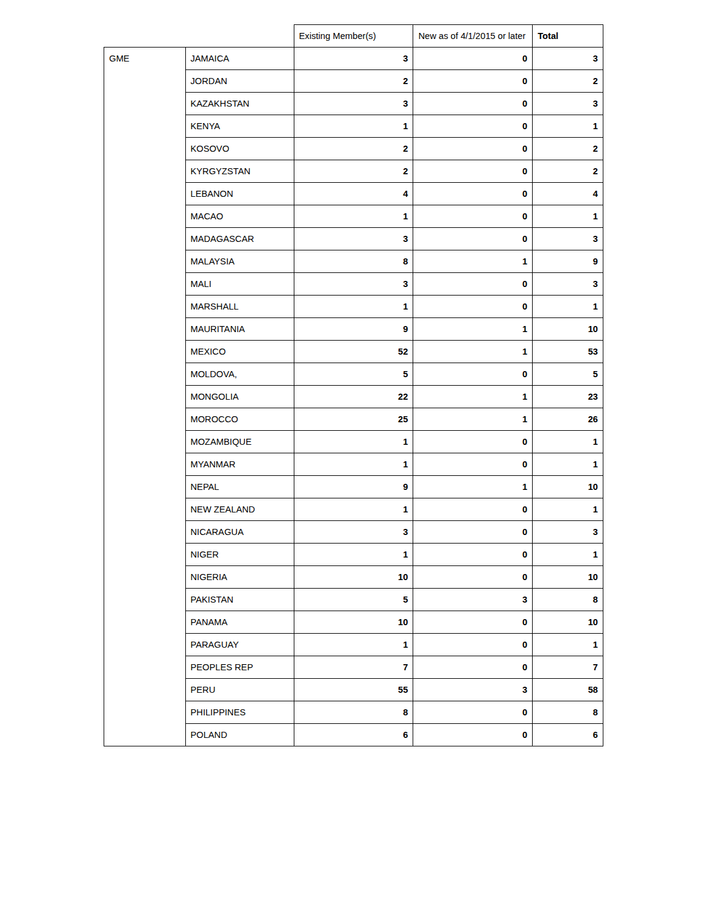| | | Existing Member(s) | New as of 4/1/2015 or later | Total |
| --- | --- | --- | --- | --- |
| GME | JAMAICA | 3 | 0 | 3 |
| JORDAN | 2 | 0 | 2 |
| KAZAKHSTAN | 3 | 0 | 3 |
| KENYA | 1 | 0 | 1 |
| KOSOVO | 2 | 0 | 2 |
| KYRGYZSTAN | 2 | 0 | 2 |
| LEBANON | 4 | 0 | 4 |
| MACAO | 1 | 0 | 1 |
| MADAGASCAR | 3 | 0 | 3 |
| MALAYSIA | 8 | 1 | 9 |
| MALI | 3 | 0 | 3 |
| MARSHALL | 1 | 0 | 1 |
| MAURITANIA | 9 | 1 | 10 |
| MEXICO | 52 | 1 | 53 |
| MOLDOVA, | 5 | 0 | 5 |
| MONGOLIA | 22 | 1 | 23 |
| MOROCCO | 25 | 1 | 26 |
| MOZAMBIQUE | 1 | 0 | 1 |
| MYANMAR | 1 | 0 | 1 |
| NEPAL | 9 | 1 | 10 |
| NEW ZEALAND | 1 | 0 | 1 |
| NICARAGUA | 3 | 0 | 3 |
| NIGER | 1 | 0 | 1 |
| NIGERIA | 10 | 0 | 10 |
| PAKISTAN | 5 | 3 | 8 |
| PANAMA | 10 | 0 | 10 |
| PARAGUAY | 1 | 0 | 1 |
| PEOPLES REP | 7 | 0 | 7 |
| PERU | 55 | 3 | 58 |
| PHILIPPINES | 8 | 0 | 8 |
| POLAND | 6 | 0 | 6 |